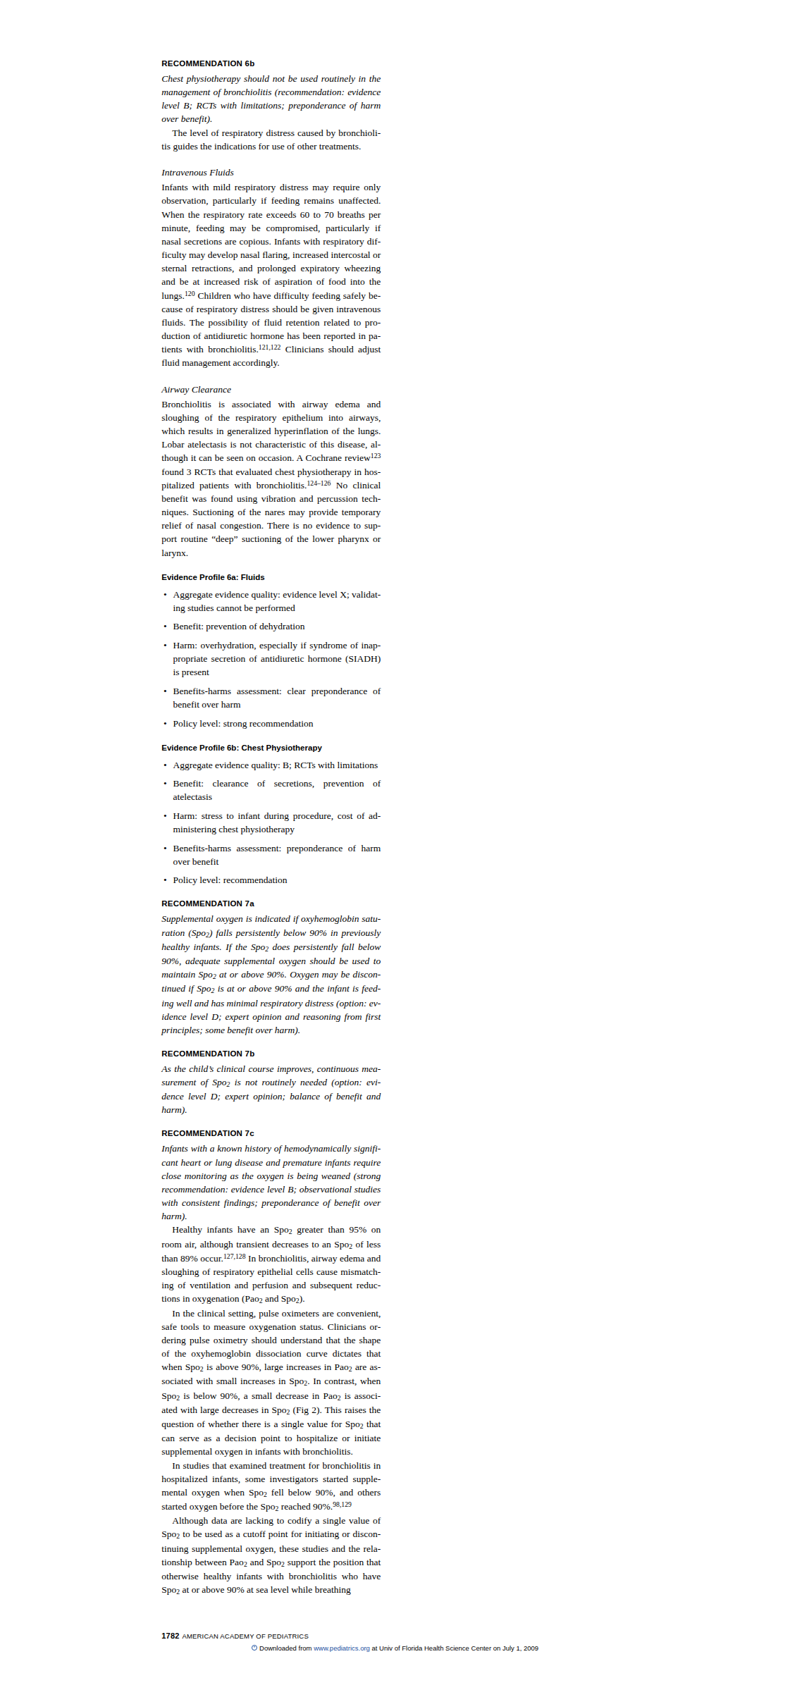RECOMMENDATION 6b
Chest physiotherapy should not be used routinely in the management of bronchiolitis (recommendation: evidence level B; RCTs with limitations; preponderance of harm over benefit).
The level of respiratory distress caused by bronchiolitis guides the indications for use of other treatments.
Intravenous Fluids
Infants with mild respiratory distress may require only observation, particularly if feeding remains unaffected. When the respiratory rate exceeds 60 to 70 breaths per minute, feeding may be compromised, particularly if nasal secretions are copious. Infants with respiratory difficulty may develop nasal flaring, increased intercostal or sternal retractions, and prolonged expiratory wheezing and be at increased risk of aspiration of food into the lungs.120 Children who have difficulty feeding safely because of respiratory distress should be given intravenous fluids. The possibility of fluid retention related to production of antidiuretic hormone has been reported in patients with bronchiolitis.121,122 Clinicians should adjust fluid management accordingly.
Airway Clearance
Bronchiolitis is associated with airway edema and sloughing of the respiratory epithelium into airways, which results in generalized hyperinflation of the lungs. Lobar atelectasis is not characteristic of this disease, although it can be seen on occasion. A Cochrane review123 found 3 RCTs that evaluated chest physiotherapy in hospitalized patients with bronchiolitis.124–126 No clinical benefit was found using vibration and percussion techniques. Suctioning of the nares may provide temporary relief of nasal congestion. There is no evidence to support routine “deep” suctioning of the lower pharynx or larynx.
Evidence Profile 6a: Fluids
Aggregate evidence quality: evidence level X; validating studies cannot be performed
Benefit: prevention of dehydration
Harm: overhydration, especially if syndrome of inappropriate secretion of antidiuretic hormone (SIADH) is present
Benefits-harms assessment: clear preponderance of benefit over harm
Policy level: strong recommendation
Evidence Profile 6b: Chest Physiotherapy
Aggregate evidence quality: B; RCTs with limitations
Benefit: clearance of secretions, prevention of atelectasis
Harm: stress to infant during procedure, cost of administering chest physiotherapy
Benefits-harms assessment: preponderance of harm over benefit
Policy level: recommendation
RECOMMENDATION 7a
Supplemental oxygen is indicated if oxyhemoglobin saturation (Spo2) falls persistently below 90% in previously healthy infants. If the Spo2 does persistently fall below 90%, adequate supplemental oxygen should be used to maintain Spo2 at or above 90%. Oxygen may be discontinued if Spo2 is at or above 90% and the infant is feeding well and has minimal respiratory distress (option: evidence level D; expert opinion and reasoning from first principles; some benefit over harm).
RECOMMENDATION 7b
As the child’s clinical course improves, continuous measurement of Spo2 is not routinely needed (option: evidence level D; expert opinion; balance of benefit and harm).
RECOMMENDATION 7c
Infants with a known history of hemodynamically significant heart or lung disease and premature infants require close monitoring as the oxygen is being weaned (strong recommendation: evidence level B; observational studies with consistent findings; preponderance of benefit over harm).
Healthy infants have an Spo2 greater than 95% on room air, although transient decreases to an Spo2 of less than 89% occur.127,128 In bronchiolitis, airway edema and sloughing of respiratory epithelial cells cause mismatching of ventilation and perfusion and subsequent reductions in oxygenation (Pao2 and Spo2).
In the clinical setting, pulse oximeters are convenient, safe tools to measure oxygenation status. Clinicians ordering pulse oximetry should understand that the shape of the oxyhemoglobin dissociation curve dictates that when Spo2 is above 90%, large increases in Pao2 are associated with small increases in Spo2. In contrast, when Spo2 is below 90%, a small decrease in Pao2 is associated with large decreases in Spo2 (Fig 2). This raises the question of whether there is a single value for Spo2 that can serve as a decision point to hospitalize or initiate supplemental oxygen in infants with bronchiolitis.
In studies that examined treatment for bronchiolitis in hospitalized infants, some investigators started supplemental oxygen when Spo2 fell below 90%, and others started oxygen before the Spo2 reached 90%.98,129
Although data are lacking to codify a single value of Spo2 to be used as a cutoff point for initiating or discontinuing supplemental oxygen, these studies and the relationship between Pao2 and Spo2 support the position that otherwise healthy infants with bronchiolitis who have Spo2 at or above 90% at sea level while breathing
1782 AMERICAN ACADEMY OF PEDIATRICS
Downloaded from www.pediatrics.org at Univ of Florida Health Science Center on July 1, 2009